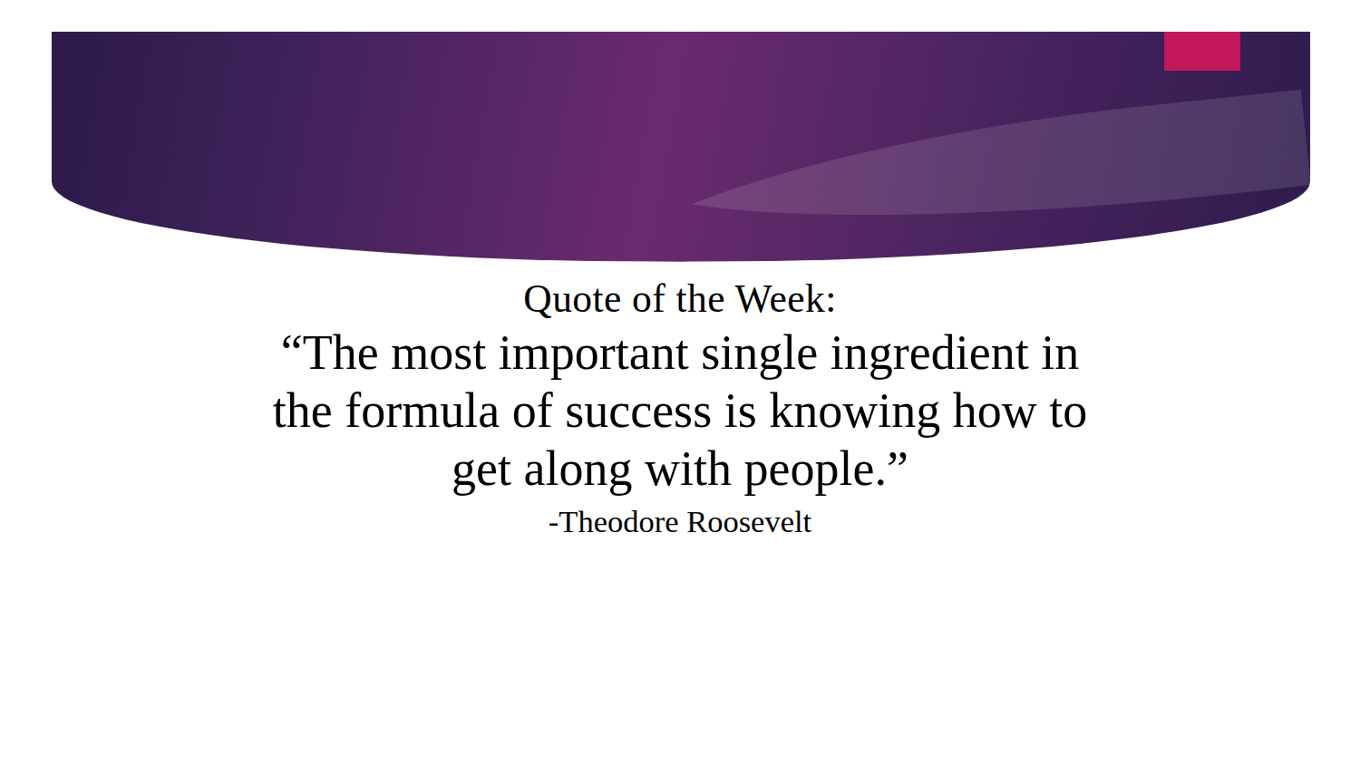Quote of the Week:
“The most important single ingredient in the formula of success is knowing how to get along with people.” -Theodore Roosevelt